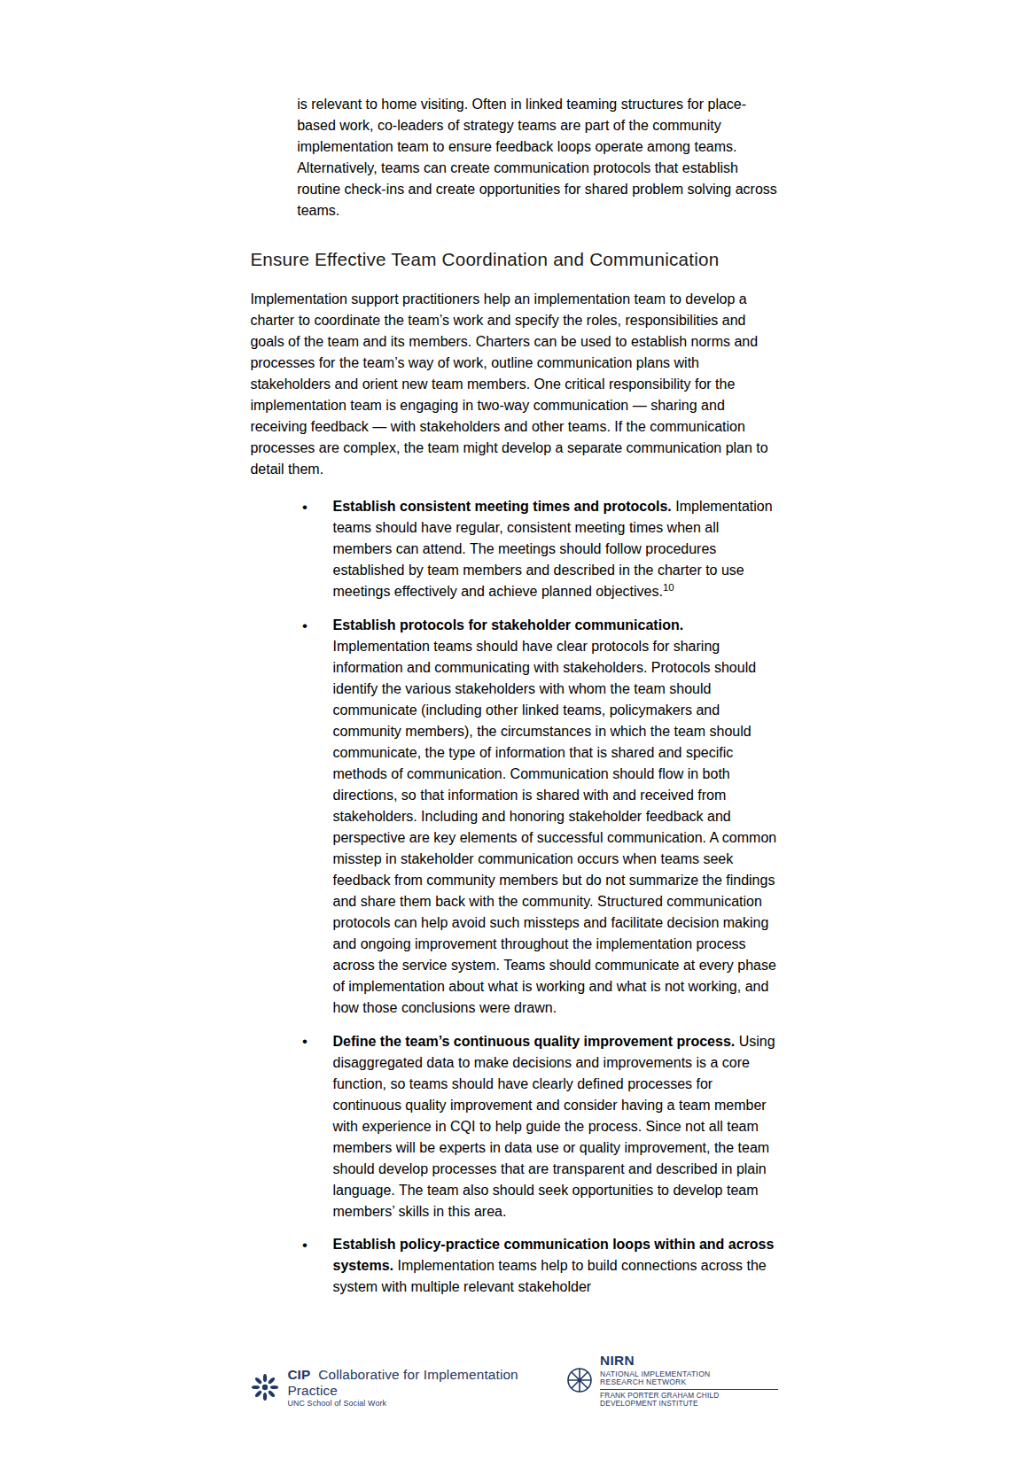is relevant to home visiting. Often in linked teaming structures for place-based work, co-leaders of strategy teams are part of the community implementation team to ensure feedback loops operate among teams. Alternatively, teams can create communication protocols that establish routine check-ins and create opportunities for shared problem solving across teams.
Ensure Effective Team Coordination and Communication
Implementation support practitioners help an implementation team to develop a charter to coordinate the team’s work and specify the roles, responsibilities and goals of the team and its members. Charters can be used to establish norms and processes for the team’s way of work, outline communication plans with stakeholders and orient new team members. One critical responsibility for the implementation team is engaging in two-way communication — sharing and receiving feedback — with stakeholders and other teams. If the communication processes are complex, the team might develop a separate communication plan to detail them.
Establish consistent meeting times and protocols. Implementation teams should have regular, consistent meeting times when all members can attend. The meetings should follow procedures established by team members and described in the charter to use meetings effectively and achieve planned objectives.10
Establish protocols for stakeholder communication. Implementation teams should have clear protocols for sharing information and communicating with stakeholders. Protocols should identify the various stakeholders with whom the team should communicate (including other linked teams, policymakers and community members), the circumstances in which the team should communicate, the type of information that is shared and specific methods of communication. Communication should flow in both directions, so that information is shared with and received from stakeholders. Including and honoring stakeholder feedback and perspective are key elements of successful communication. A common misstep in stakeholder communication occurs when teams seek feedback from community members but do not summarize the findings and share them back with the community. Structured communication protocols can help avoid such missteps and facilitate decision making and ongoing improvement throughout the implementation process across the service system. Teams should communicate at every phase of implementation about what is working and what is not working, and how those conclusions were drawn.
Define the team’s continuous quality improvement process. Using disaggregated data to make decisions and improvements is a core function, so teams should have clearly defined processes for continuous quality improvement and consider having a team member with experience in CQI to help guide the process. Since not all team members will be experts in data use or quality improvement, the team should develop processes that are transparent and described in plain language. The team also should seek opportunities to develop team members’ skills in this area.
Establish policy-practice communication loops within and across systems. Implementation teams help to build connections across the system with multiple relevant stakeholder
CIP Collaborative for Implementation Practice UNC School of Social Work
NIRN NATIONAL IMPLEMENTATION
RESEARCH NETWORK
FRANK PORTER GRAHAM CHILD DEVELOPMENT INSTITUTE